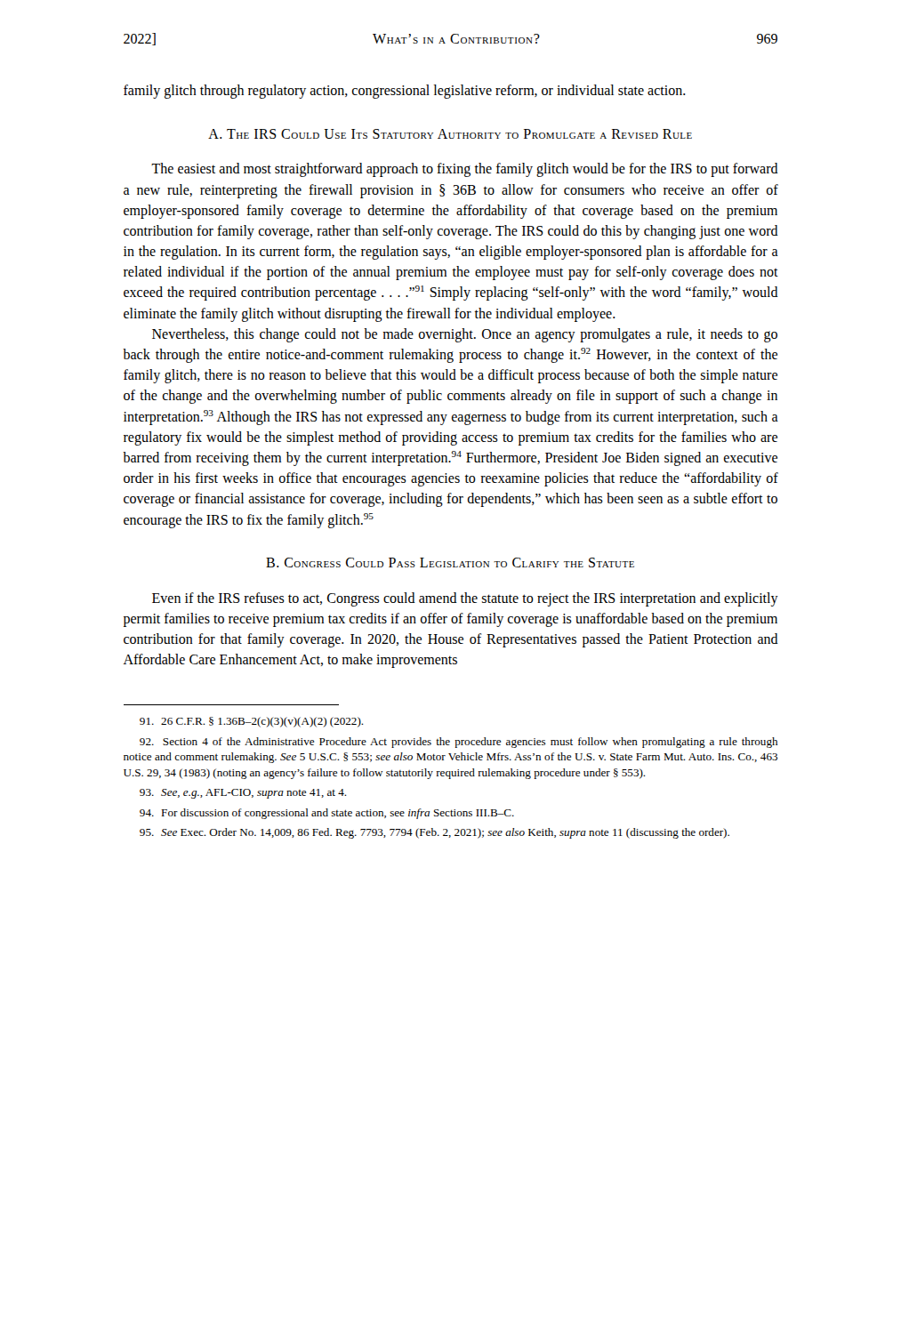2022] What’s in a Contribution? 969
family glitch through regulatory action, congressional legislative reform, or individual state action.
A. The IRS Could Use Its Statutory Authority to Promulgate a Revised Rule
The easiest and most straightforward approach to fixing the family glitch would be for the IRS to put forward a new rule, reinterpreting the firewall provision in § 36B to allow for consumers who receive an offer of employer-sponsored family coverage to determine the affordability of that coverage based on the premium contribution for family coverage, rather than self-only coverage. The IRS could do this by changing just one word in the regulation. In its current form, the regulation says, “an eligible employer-sponsored plan is affordable for a related individual if the portion of the annual premium the employee must pay for self-only coverage does not exceed the required contribution percentage . . . .”91 Simply replacing “self-only” with the word “family,” would eliminate the family glitch without disrupting the firewall for the individual employee.
Nevertheless, this change could not be made overnight. Once an agency promulgates a rule, it needs to go back through the entire notice-and-comment rulemaking process to change it.92 However, in the context of the family glitch, there is no reason to believe that this would be a difficult process because of both the simple nature of the change and the overwhelming number of public comments already on file in support of such a change in interpretation.93 Although the IRS has not expressed any eagerness to budge from its current interpretation, such a regulatory fix would be the simplest method of providing access to premium tax credits for the families who are barred from receiving them by the current interpretation.94 Furthermore, President Joe Biden signed an executive order in his first weeks in office that encourages agencies to reexamine policies that reduce the “affordability of coverage or financial assistance for coverage, including for dependents,” which has been seen as a subtle effort to encourage the IRS to fix the family glitch.95
B. Congress Could Pass Legislation to Clarify the Statute
Even if the IRS refuses to act, Congress could amend the statute to reject the IRS interpretation and explicitly permit families to receive premium tax credits if an offer of family coverage is unaffordable based on the premium contribution for that family coverage. In 2020, the House of Representatives passed the Patient Protection and Affordable Care Enhancement Act, to make improvements
91. 26 C.F.R. § 1.36B–2(c)(3)(v)(A)(2) (2022).
92. Section 4 of the Administrative Procedure Act provides the procedure agencies must follow when promulgating a rule through notice and comment rulemaking. See 5 U.S.C. § 553; see also Motor Vehicle Mfrs. Ass’n of the U.S. v. State Farm Mut. Auto. Ins. Co., 463 U.S. 29, 34 (1983) (noting an agency’s failure to follow statutorily required rulemaking procedure under § 553).
93. See, e.g., AFL-CIO, supra note 41, at 4.
94. For discussion of congressional and state action, see infra Sections III.B–C.
95. See Exec. Order No. 14,009, 86 Fed. Reg. 7793, 7794 (Feb. 2, 2021); see also Keith, supra note 11 (discussing the order).